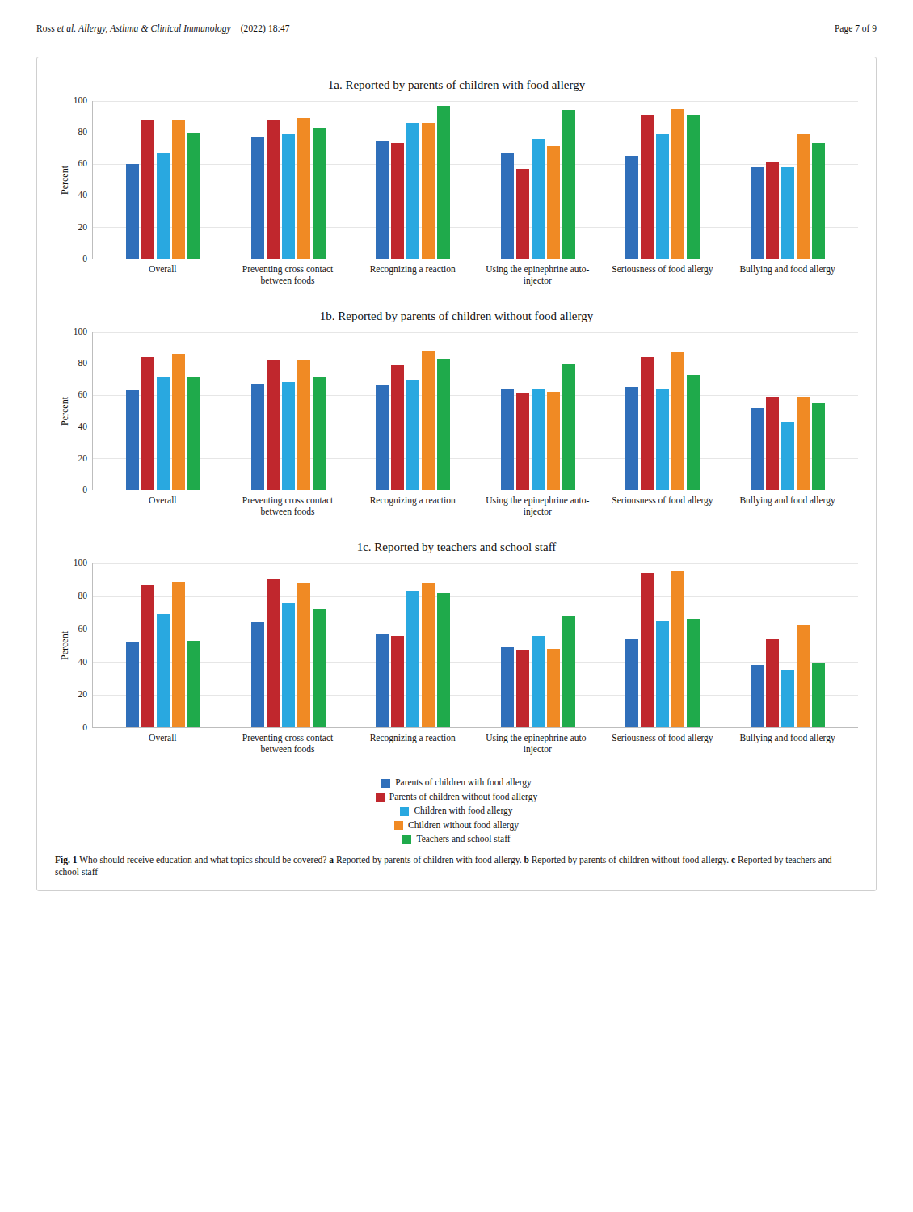Ross et al. Allergy, Asthma & Clinical Immunology (2022) 18:47
Page 7 of 9
1a. Reported by parents of children with food allergy
Percent
100
80
60
40
20
0
Overall
Preventing cross contact between foods
Recognizing a reaction
Using the epinephrine auto-injector
Seriousness of food allergy
Bullying and food allergy
1b. Reported by parents of children without food allergy
Percent
100
80
60
40
20
0
Overall
Preventing cross contact between foods
Recognizing a reaction
Using the epinephrine auto-injector
Seriousness of food allergy
Bullying and food allergy
1c. Reported by teachers and school staff
Percent
100
80
60
40
20
0
Overall
Preventing cross contact between foods
Recognizing a reaction
Using the epinephrine auto-injector
Seriousness of food allergy
Bullying and food allergy
Parents of children with food allergy
Parents of children without food allergy
Children with food allergy
Children without food allergy
Teachers and school staff
Fig. 1 Who should receive education and what topics should be covered? a Reported by parents of children with food allergy. b Reported by parents of children without food allergy. c Reported by teachers and school staff